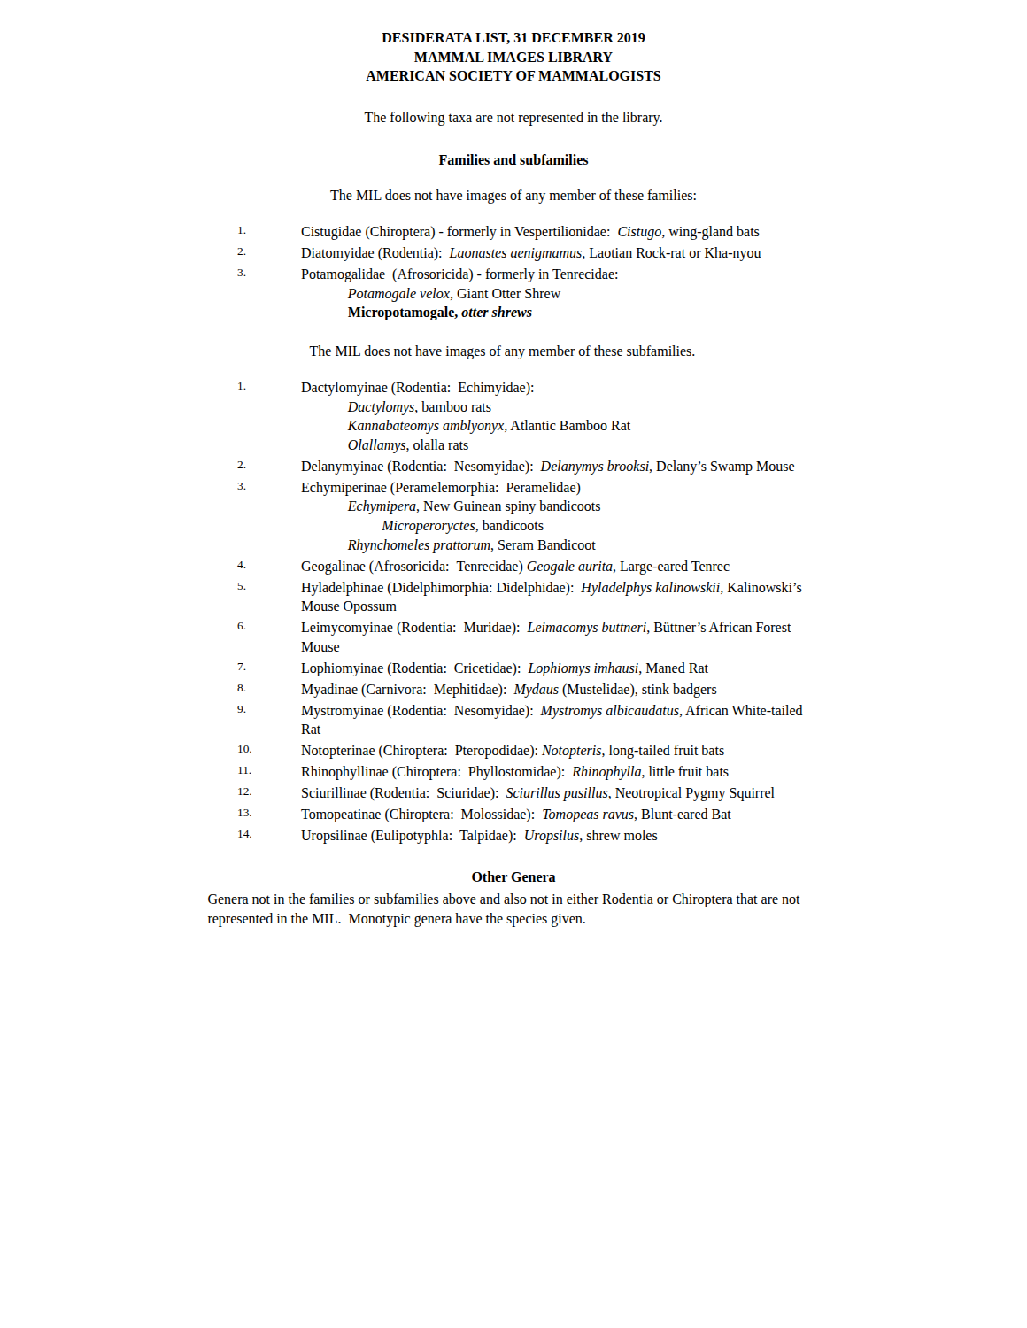DESIDERATA LIST, 31 DECEMBER 2019
MAMMAL IMAGES LIBRARY
AMERICAN SOCIETY OF MAMMALOGISTS
The following taxa are not represented in the library.
Families and subfamilies
The MIL does not have images of any member of these families:
Cistugidae (Chiroptera) - formerly in Vespertilionidae: Cistugo, wing-gland bats
Diatomyidae (Rodentia): Laonastes aenigmamus, Laotian Rock-rat or Kha-nyou
Potamogalidae (Afrosoricida) - formerly in Tenrecidae: Potamogale velox, Giant Otter Shrew Micropotamogale, otter shrews
The MIL does not have images of any member of these subfamilies.
Dactylomyinae (Rodentia: Echimyidae): Dactylomys, bamboo rats Kannabateomys amblyonyx, Atlantic Bamboo Rat Olallamys, olalla rats
Delanymyinae (Rodentia: Nesomyidae): Delanymys brooksi, Delany’s Swamp Mouse
Echymiperinae (Peramelemorphia: Peramelidae) Echymipera, New Guinean spiny bandicoots Microperoryctes, bandicoots Rhynchomeles prattorum, Seram Bandicoot
Geogalinae (Afrosoricida: Tenrecidae) Geogale aurita, Large-eared Tenrec
Hyladelphinae (Didelphimorphia: Didelphidae): Hyladelphys kalinowskii, Kalinowski’s Mouse Opossum
Leimycomyinae (Rodentia: Muridae): Leimacomys buttneri, Büttner’s African Forest Mouse
Lophiomyinae (Rodentia: Cricetidae): Lophiomys imhausi, Maned Rat
Myadinae (Carnivora: Mephitidae): Mydaus (Mustelidae), stink badgers
Mystromyinae (Rodentia: Nesomyidae): Mystromys albicaudatus, African White-tailed Rat
Notopterinae (Chiroptera: Pteropodidae): Notopteris, long-tailed fruit bats
Rhinophyllinae (Chiroptera: Phyllostomidae): Rhinophylla, little fruit bats
Sciurillinae (Rodentia: Sciuridae): Sciurillus pusillus, Neotropical Pygmy Squirrel
Tomopeatinae (Chiroptera: Molossidae): Tomopeas ravus, Blunt-eared Bat
Uropsilinae (Eulipotyphla: Talpidae): Uropsilus, shrew moles
Other Genera
Genera not in the families or subfamilies above and also not in either Rodentia or Chiroptera that are not represented in the MIL. Monotypic genera have the species given.